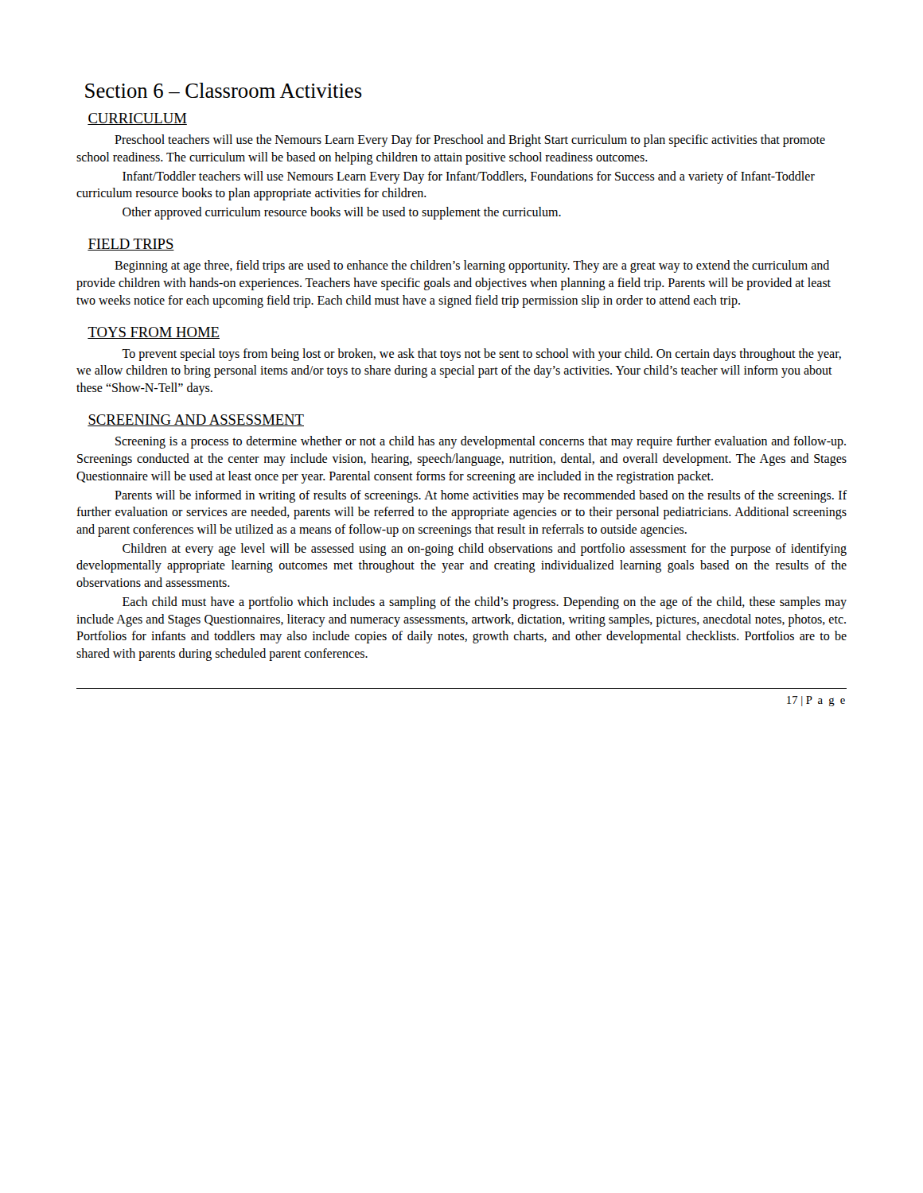Section 6 – Classroom Activities
CURRICULUM
Preschool teachers will use the Nemours Learn Every Day for Preschool and Bright Start curriculum to plan specific activities that promote school readiness. The curriculum will be based on helping children to attain positive school readiness outcomes.
Infant/Toddler teachers will use Nemours Learn Every Day for Infant/Toddlers, Foundations for Success and a variety of Infant-Toddler curriculum resource books to plan appropriate activities for children.
Other approved curriculum resource books will be used to supplement the curriculum.
FIELD TRIPS
Beginning at age three, field trips are used to enhance the children’s learning opportunity. They are a great way to extend the curriculum and provide children with hands-on experiences. Teachers have specific goals and objectives when planning a field trip. Parents will be provided at least two weeks notice for each upcoming field trip. Each child must have a signed field trip permission slip in order to attend each trip.
TOYS FROM HOME
To prevent special toys from being lost or broken, we ask that toys not be sent to school with your child. On certain days throughout the year, we allow children to bring personal items and/or toys to share during a special part of the day’s activities. Your child’s teacher will inform you about these “Show-N-Tell” days.
SCREENING AND ASSESSMENT
Screening is a process to determine whether or not a child has any developmental concerns that may require further evaluation and follow-up. Screenings conducted at the center may include vision, hearing, speech/language, nutrition, dental, and overall development. The Ages and Stages Questionnaire will be used at least once per year. Parental consent forms for screening are included in the registration packet.
Parents will be informed in writing of results of screenings. At home activities may be recommended based on the results of the screenings. If further evaluation or services are needed, parents will be referred to the appropriate agencies or to their personal pediatricians. Additional screenings and parent conferences will be utilized as a means of follow-up on screenings that result in referrals to outside agencies.
Children at every age level will be assessed using an on-going child observations and portfolio assessment for the purpose of identifying developmentally appropriate learning outcomes met throughout the year and creating individualized learning goals based on the results of the observations and assessments.
Each child must have a portfolio which includes a sampling of the child’s progress. Depending on the age of the child, these samples may include Ages and Stages Questionnaires, literacy and numeracy assessments, artwork, dictation, writing samples, pictures, anecdotal notes, photos, etc. Portfolios for infants and toddlers may also include copies of daily notes, growth charts, and other developmental checklists. Portfolios are to be shared with parents during scheduled parent conferences.
17 | P a g e